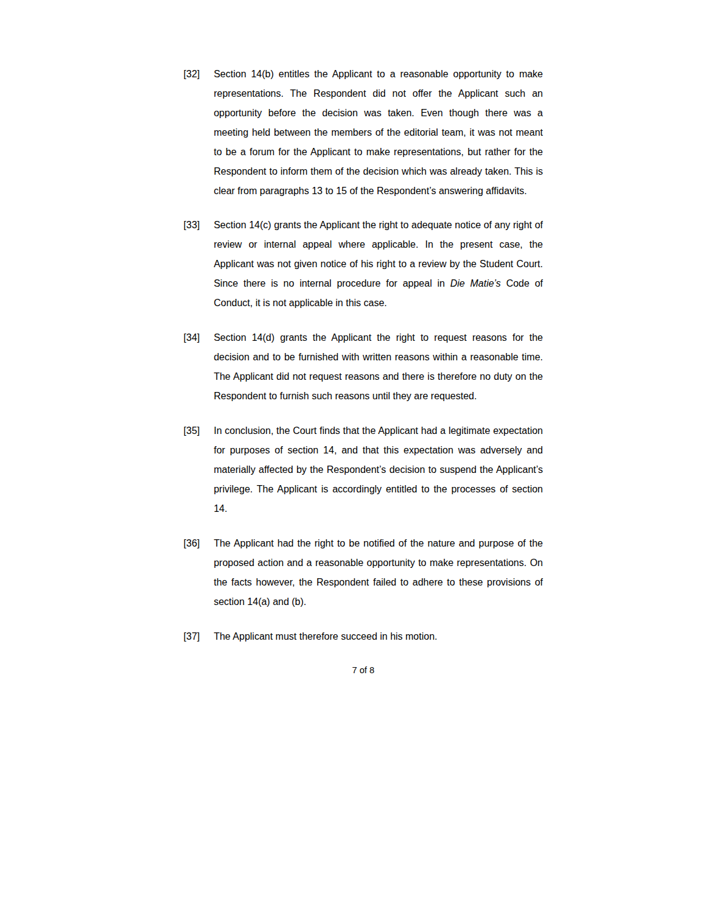[32] Section 14(b) entitles the Applicant to a reasonable opportunity to make representations. The Respondent did not offer the Applicant such an opportunity before the decision was taken. Even though there was a meeting held between the members of the editorial team, it was not meant to be a forum for the Applicant to make representations, but rather for the Respondent to inform them of the decision which was already taken. This is clear from paragraphs 13 to 15 of the Respondent’s answering affidavits.
[33] Section 14(c) grants the Applicant the right to adequate notice of any right of review or internal appeal where applicable. In the present case, the Applicant was not given notice of his right to a review by the Student Court. Since there is no internal procedure for appeal in Die Matie’s Code of Conduct, it is not applicable in this case.
[34] Section 14(d) grants the Applicant the right to request reasons for the decision and to be furnished with written reasons within a reasonable time. The Applicant did not request reasons and there is therefore no duty on the Respondent to furnish such reasons until they are requested.
[35] In conclusion, the Court finds that the Applicant had a legitimate expectation for purposes of section 14, and that this expectation was adversely and materially affected by the Respondent’s decision to suspend the Applicant’s privilege. The Applicant is accordingly entitled to the processes of section 14.
[36] The Applicant had the right to be notified of the nature and purpose of the proposed action and a reasonable opportunity to make representations. On the facts however, the Respondent failed to adhere to these provisions of section 14(a) and (b).
[37] The Applicant must therefore succeed in his motion.
7 of 8